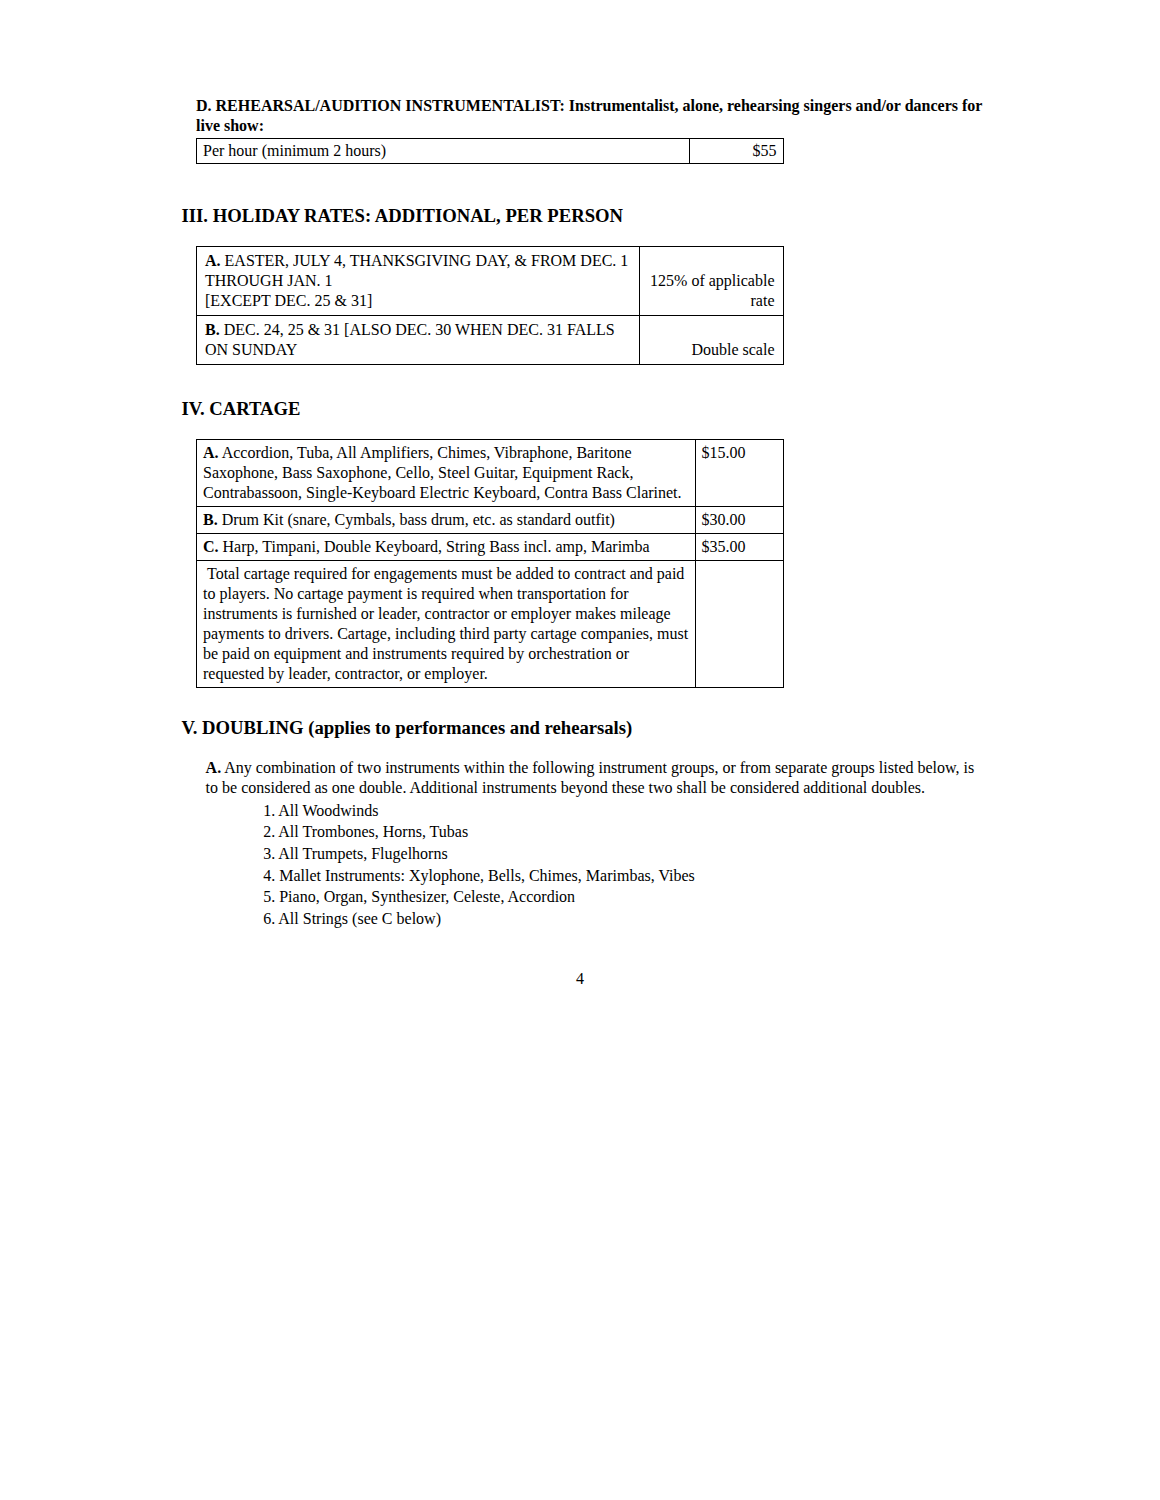D. REHEARSAL/AUDITION INSTRUMENTALIST: Instrumentalist, alone, rehearsing singers and/or dancers for live show:
| Per hour (minimum 2 hours) | $55 |
III. HOLIDAY RATES: ADDITIONAL, PER PERSON
| A. EASTER, JULY 4, THANKSGIVING DAY, & FROM DEC. 1 THROUGH JAN. 1 [EXCEPT DEC. 25 & 31] | 125% of applicable rate |
| B. DEC. 24, 25 & 31 [ALSO DEC. 30 WHEN DEC. 31 FALLS ON SUNDAY | Double scale |
IV. CARTAGE
| A. Accordion, Tuba, All Amplifiers, Chimes, Vibraphone, Baritone Saxophone, Bass Saxophone, Cello, Steel Guitar, Equipment Rack, Contrabassoon, Single-Keyboard Electric Keyboard, Contra Bass Clarinet. | $15.00 |
| B. Drum Kit (snare, Cymbals, bass drum, etc. as standard outfit) | $30.00 |
| C. Harp, Timpani, Double Keyboard, String Bass incl. amp, Marimba | $35.00 |
| Total cartage required for engagements must be added to contract and paid to players. No cartage payment is required when transportation for instruments is furnished or leader, contractor or employer makes mileage payments to drivers. Cartage, including third party cartage companies, must be paid on equipment and instruments required by orchestration or requested by leader, contractor, or employer. | |
V. DOUBLING (applies to performances and rehearsals)
A. Any combination of two instruments within the following instrument groups, or from separate groups listed below, is to be considered as one double. Additional instruments beyond these two shall be considered additional doubles.
1. All Woodwinds
2. All Trombones, Horns, Tubas
3. All Trumpets, Flugelhorns
4. Mallet Instruments: Xylophone, Bells, Chimes, Marimbas, Vibes
5. Piano, Organ, Synthesizer, Celeste, Accordion
6. All Strings (see C below)
4